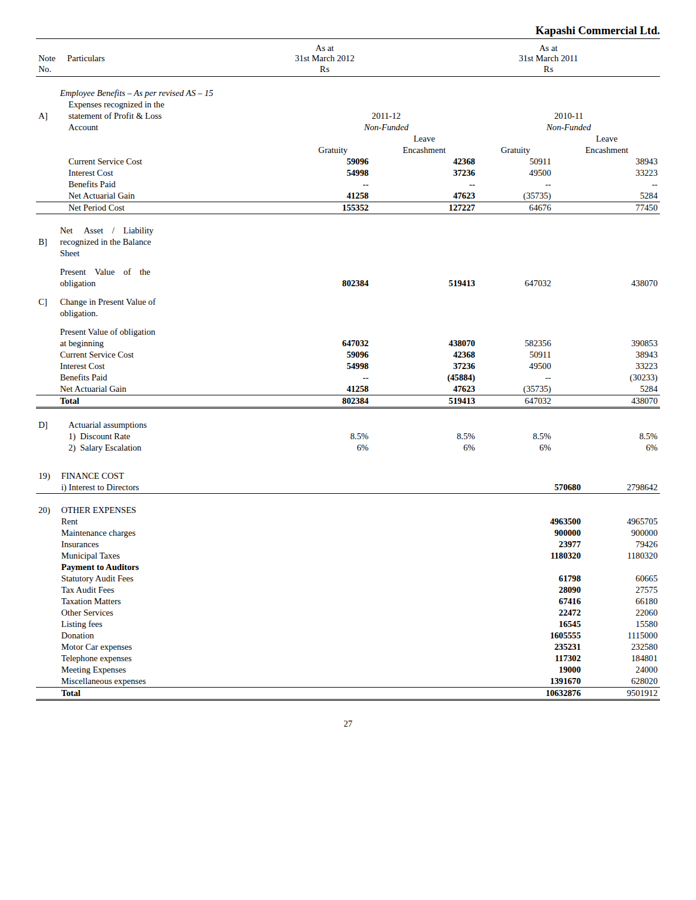Kapashi Commercial Ltd.
| Note | Particulars | As at 31st March 2012 | As at 31st March 2011 |
| No. | | ₨ | ₨ |
| | Employee Benefits – As per revised AS – 15 |
| | Expenses recognized in the |
| A] | statement of Profit & Loss | 2011-12 | 2010-11 |
| | Account | Non-Funded | Non-Funded |
| | | | Leave | | Leave |
| | | Gratuity | Encashment | Gratuity | Encashment |
| | Current Service Cost | 59096 | 42368 | 50911 | 38943 |
| | Interest Cost | 54998 | 37236 | 49500 | 33223 |
| | Benefits Paid | -- | -- | -- | -- |
| | Net Actuarial Gain | 41258 | 47623 | (35735) | 5284 |
| | Net Period Cost | 155352 | 127227 | 64676 | 77450 |
| | Net Asset / Liability | |
| B] | recognized in the Balance | |
| | Sheet | |
| | Present Value of the | |
| | obligation | 802384 | 519413 | 647032 | 438070 |
| C] | Change in Present Value of | |
| | obligation. | |
| | Present Value of obligation | |
| | at beginning | 647032 | 438070 | 582356 | 390853 |
| | Current Service Cost | 59096 | 42368 | 50911 | 38943 |
| | Interest Cost | 54998 | 37236 | 49500 | 33223 |
| | Benefits Paid | -- | (45884) | -- | (30233) |
| | Net Actuarial Gain | 41258 | 47623 | (35735) | 5284 |
| | Total | 802384 | 519413 | 647032 | 438070 |
| D] | Actuarial assumptions | |
| | 1) Discount Rate | 8.5% | 8.5% | 8.5% | 8.5% |
| | 2) Salary Escalation | 6% | 6% | 6% | 6% |
| 19) | FINANCE COST | | |
| | i) Interest to Directors | 570680 | 2798642 |
| 20) | OTHER EXPENSES | | |
| | Rent | 4963500 | 4965705 |
| | Maintenance charges | 900000 | 900000 |
| | Insurances | 23977 | 79426 |
| | Municipal Taxes | 1180320 | 1180320 |
| | Payment to Auditors | | |
| | Statutory Audit Fees | 61798 | 60665 |
| | Tax Audit Fees | 28090 | 27575 |
| | Taxation Matters | 67416 | 66180 |
| | Other Services | 22472 | 22060 |
| | Listing fees | 16545 | 15580 |
| | Donation | 1605555 | 1115000 |
| | Motor Car expenses | 235231 | 232580 |
| | Telephone expenses | 117302 | 184801 |
| | Meeting Expenses | 19000 | 24000 |
| | Miscellaneous expenses | 1391670 | 628020 |
| | Total | 10632876 | 9501912 |
27